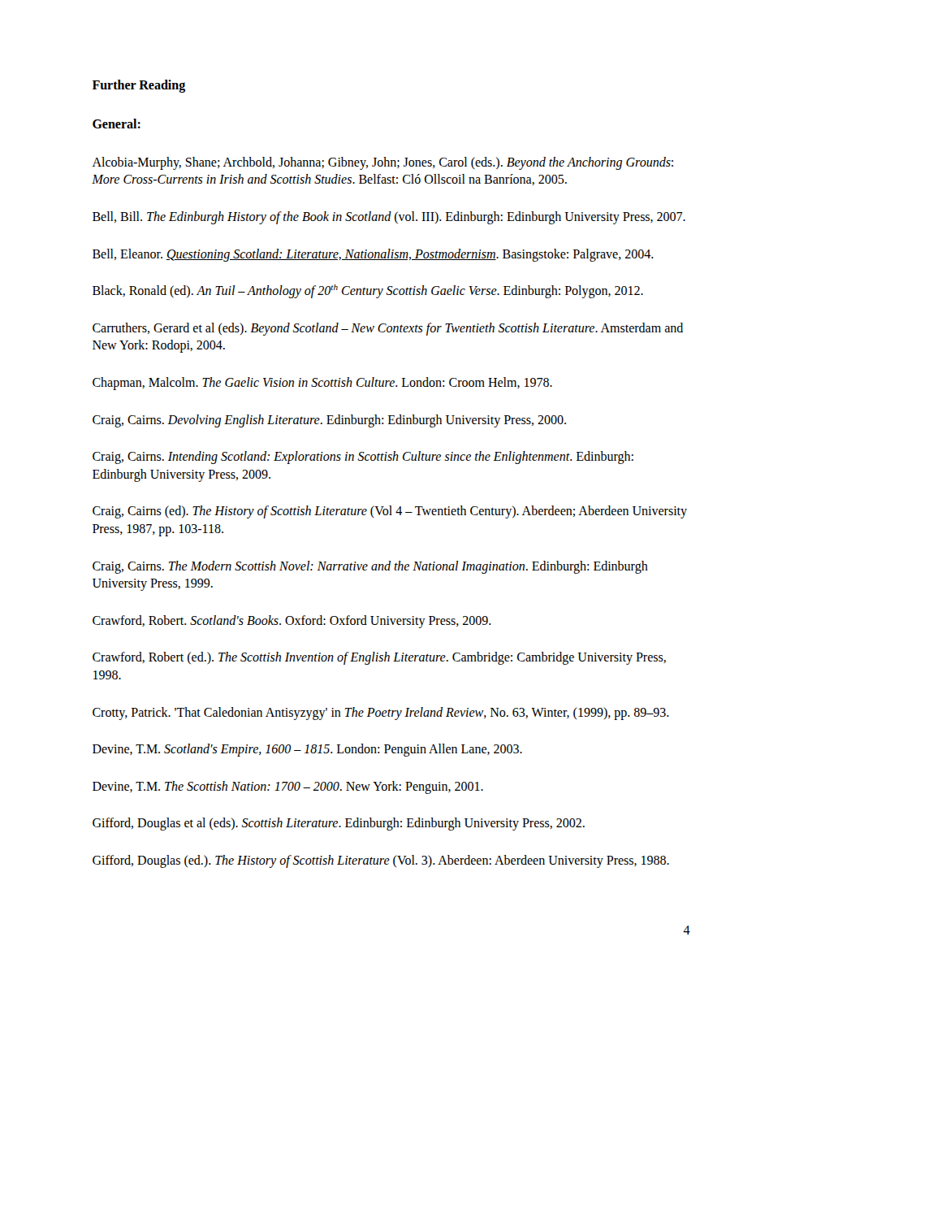Further Reading
General:
Alcobia-Murphy, Shane; Archbold, Johanna; Gibney, John; Jones, Carol (eds.). Beyond the Anchoring Grounds: More Cross-Currents in Irish and Scottish Studies. Belfast: Cló Ollscoil na Banríona, 2005.
Bell, Bill. The Edinburgh History of the Book in Scotland (vol. III). Edinburgh: Edinburgh University Press, 2007.
Bell, Eleanor. Questioning Scotland: Literature, Nationalism, Postmodernism. Basingstoke: Palgrave, 2004.
Black, Ronald (ed). An Tuil – Anthology of 20th Century Scottish Gaelic Verse. Edinburgh: Polygon, 2012.
Carruthers, Gerard et al (eds). Beyond Scotland – New Contexts for Twentieth Scottish Literature. Amsterdam and New York: Rodopi, 2004.
Chapman, Malcolm. The Gaelic Vision in Scottish Culture. London: Croom Helm, 1978.
Craig, Cairns. Devolving English Literature. Edinburgh: Edinburgh University Press, 2000.
Craig, Cairns. Intending Scotland: Explorations in Scottish Culture since the Enlightenment. Edinburgh: Edinburgh University Press, 2009.
Craig, Cairns (ed). The History of Scottish Literature (Vol 4 – Twentieth Century). Aberdeen; Aberdeen University Press, 1987, pp. 103-118.
Craig, Cairns. The Modern Scottish Novel: Narrative and the National Imagination. Edinburgh: Edinburgh University Press, 1999.
Crawford, Robert. Scotland's Books. Oxford: Oxford University Press, 2009.
Crawford, Robert (ed.). The Scottish Invention of English Literature. Cambridge: Cambridge University Press, 1998.
Crotty, Patrick. 'That Caledonian Antisyzygy' in The Poetry Ireland Review, No. 63, Winter, (1999), pp. 89–93.
Devine, T.M. Scotland's Empire, 1600 – 1815. London: Penguin Allen Lane, 2003.
Devine, T.M. The Scottish Nation: 1700 – 2000. New York: Penguin, 2001.
Gifford, Douglas et al (eds). Scottish Literature. Edinburgh: Edinburgh University Press, 2002.
Gifford, Douglas (ed.). The History of Scottish Literature (Vol. 3). Aberdeen: Aberdeen University Press, 1988.
4